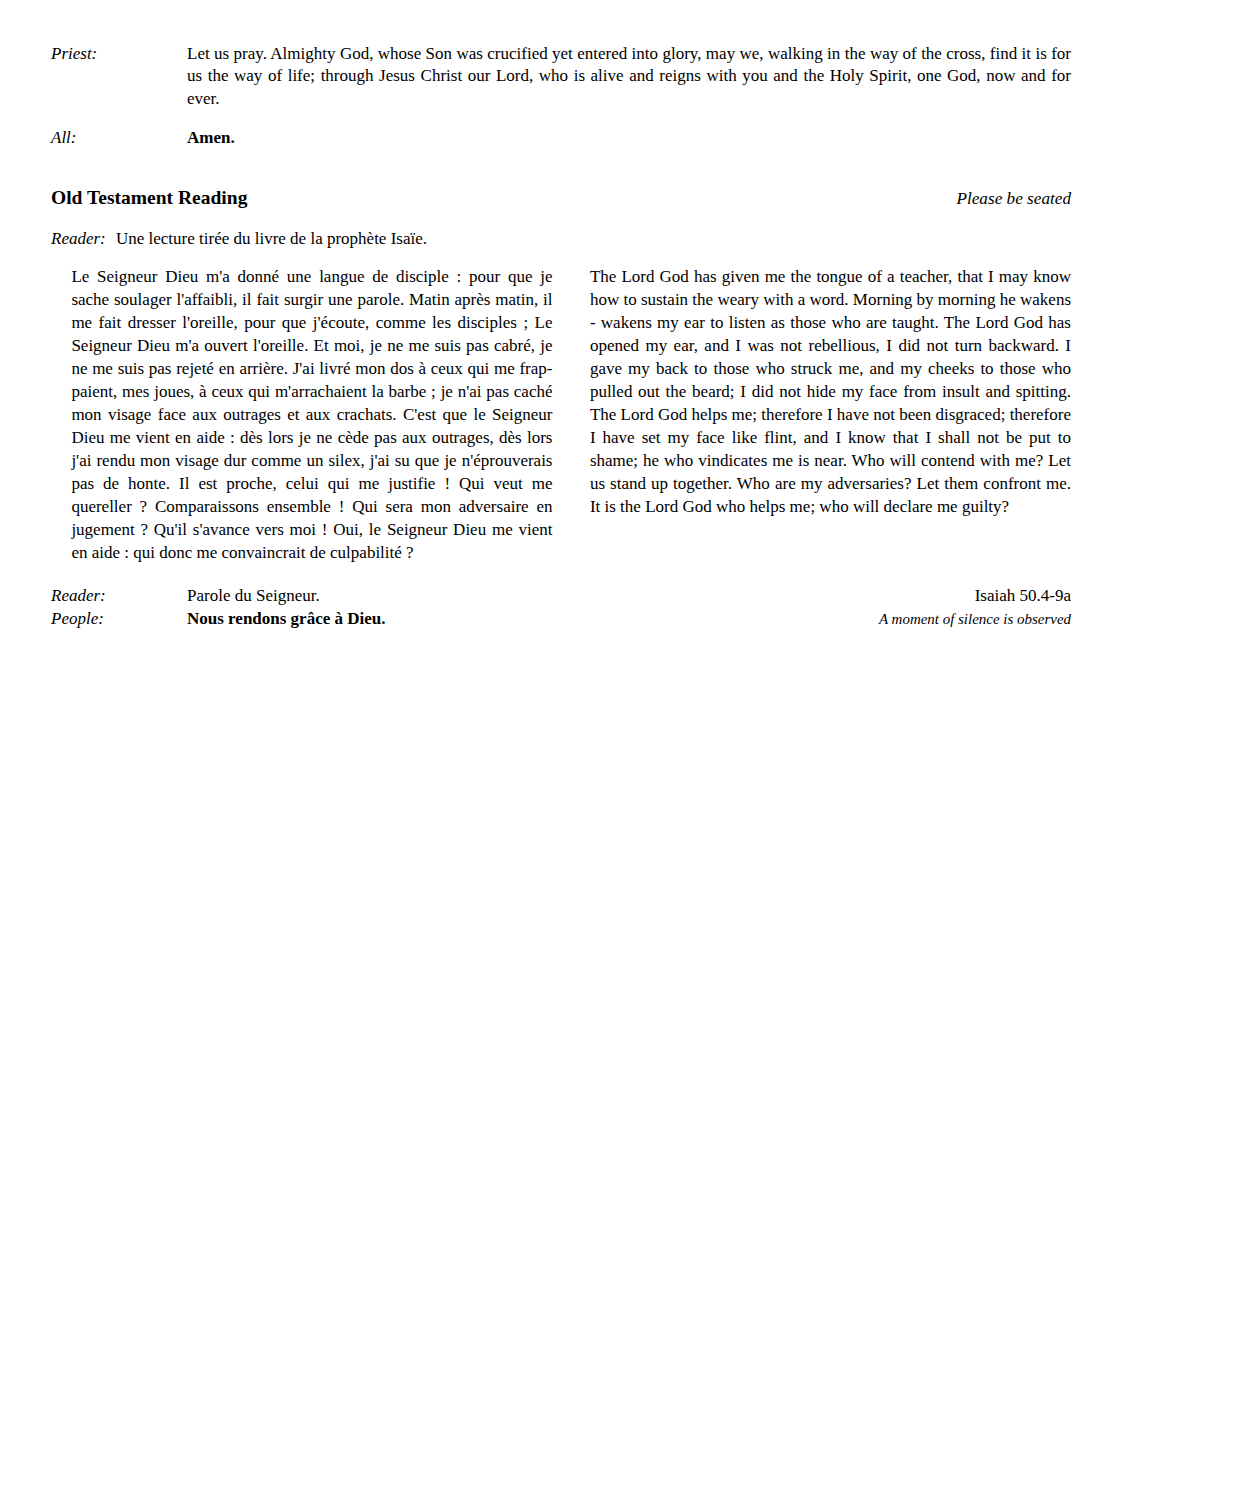Priest:
Let us pray. Almighty God, whose Son was crucified yet entered into glory, may we, walking in the way of the cross, find it is for us the way of life; through Jesus Christ our Lord, who is alive and reigns with you and the Holy Spirit, one God, now and for ever.
All:
Amen.
Old Testament Reading Please be seated
Reader: Une lecture tirée du livre de la prophète Isaïe.
Le Seigneur Dieu m'a donné une langue de disciple : pour que je sache soulager l'affaibli, il fait surgir une parole. Matin après matin, il me fait dresser l'oreille, pour que j'écoute, comme les disciples ; Le Seigneur Dieu m'a ouvert l'oreille. Et moi, je ne me suis pas cabré, je ne me suis pas rejeté en arrière. J'ai livré mon dos à ceux qui me frappaient, mes joues, à ceux qui m'arrachaient la barbe ; je n'ai pas caché mon visage face aux outrages et aux crachats. C'est que le Seigneur Dieu me vient en aide : dès lors je ne cède pas aux outrages, dès lors j'ai rendu mon visage dur comme un silex, j'ai su que je n'éprouverais pas de honte. Il est proche, celui qui me justifie ! Qui veut me quereller ? Comparaissons ensemble ! Qui sera mon adversaire en jugement ? Qu'il s'avance vers moi ! Oui, le Seigneur Dieu me vient en aide : qui donc me convaincrait de culpabilité ?
The Lord God has given me the tongue of a teacher, that I may know how to sustain the weary with a word. Morning by morning he wakens - wakens my ear to listen as those who are taught. The Lord God has opened my ear, and I was not rebellious, I did not turn backward. I gave my back to those who struck me, and my cheeks to those who pulled out the beard; I did not hide my face from insult and spitting. The Lord God helps me; therefore I have not been disgraced; therefore I have set my face like flint, and I know that I shall not be put to shame; he who vindicates me is near. Who will contend with me? Let us stand up together. Who are my adversaries? Let them confront me. It is the Lord God who helps me; who will declare me guilty?
Reader:
Parole du Seigneur.
Isaiah 50.4-9a
People:
Nous rendons grâce à Dieu.
A moment of silence is observed